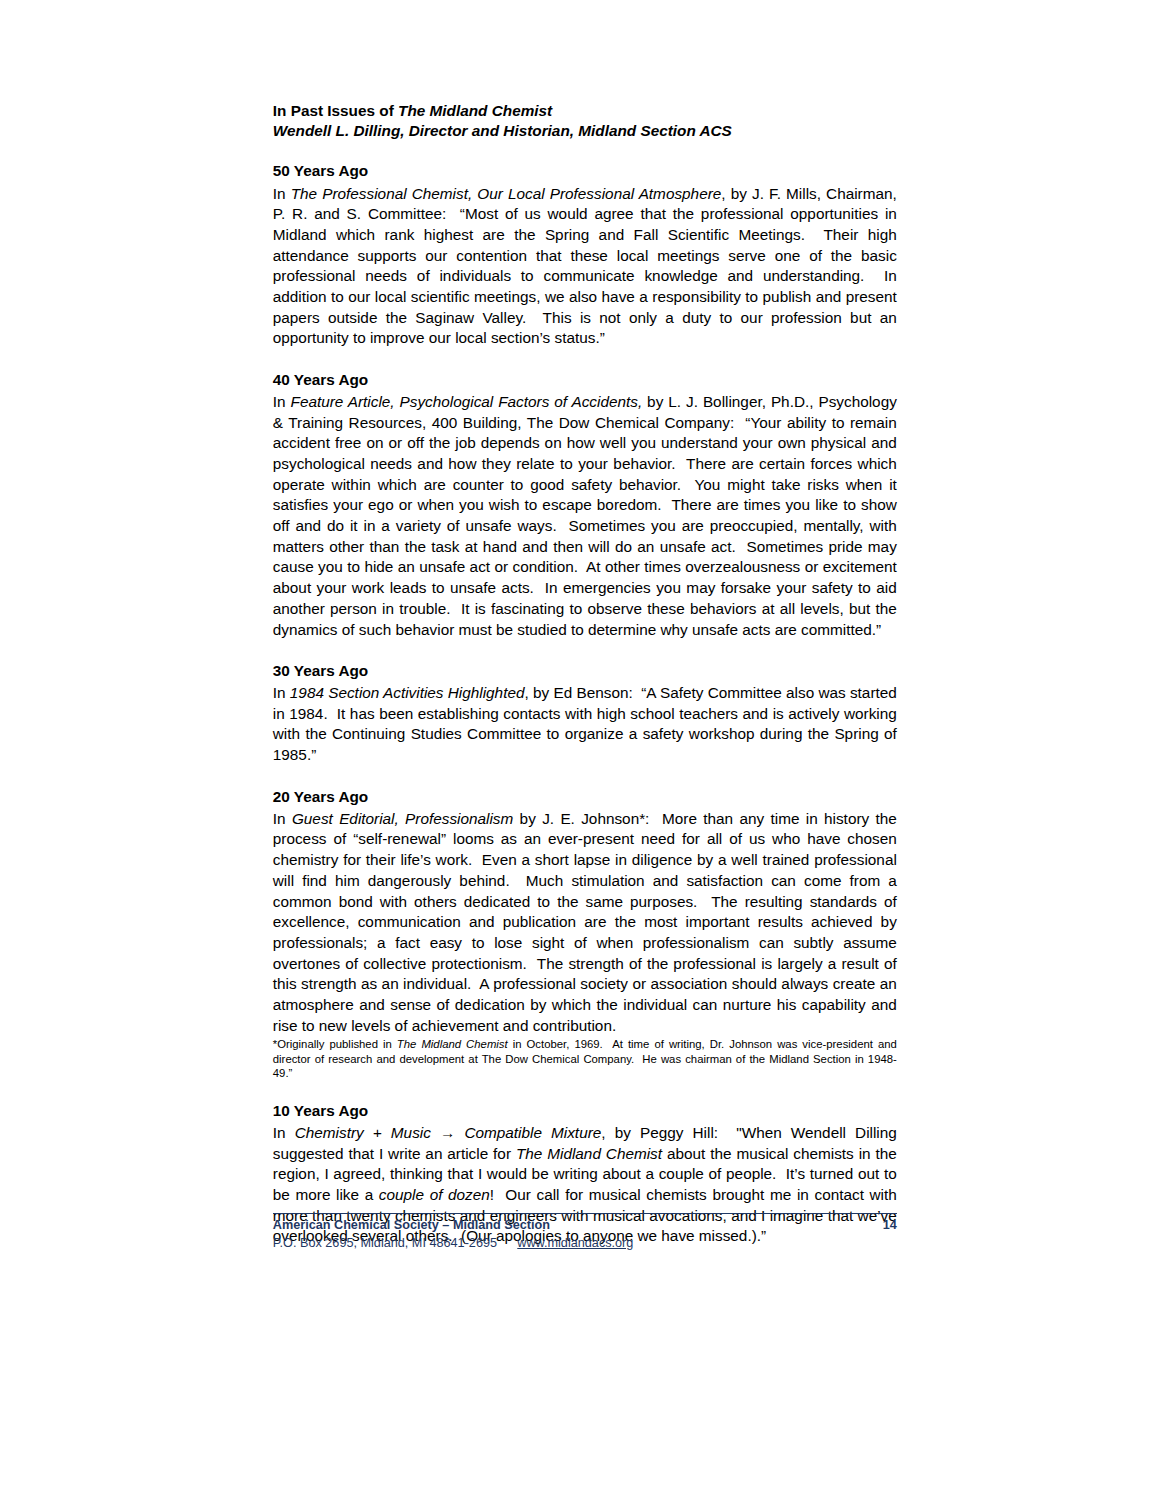In Past Issues of The Midland Chemist
Wendell L. Dilling, Director and Historian, Midland Section ACS
50 Years Ago
In The Professional Chemist, Our Local Professional Atmosphere, by J. F. Mills, Chairman, P. R. and S. Committee: “Most of us would agree that the professional opportunities in Midland which rank highest are the Spring and Fall Scientific Meetings. Their high attendance supports our contention that these local meetings serve one of the basic professional needs of individuals to communicate knowledge and understanding. In addition to our local scientific meetings, we also have a responsibility to publish and present papers outside the Saginaw Valley. This is not only a duty to our profession but an opportunity to improve our local section’s status.”
40 Years Ago
In Feature Article, Psychological Factors of Accidents, by L. J. Bollinger, Ph.D., Psychology & Training Resources, 400 Building, The Dow Chemical Company: “Your ability to remain accident free on or off the job depends on how well you understand your own physical and psychological needs and how they relate to your behavior. There are certain forces which operate within which are counter to good safety behavior. You might take risks when it satisfies your ego or when you wish to escape boredom. There are times you like to show off and do it in a variety of unsafe ways. Sometimes you are preoccupied, mentally, with matters other than the task at hand and then will do an unsafe act. Sometimes pride may cause you to hide an unsafe act or condition. At other times overzealousness or excitement about your work leads to unsafe acts. In emergencies you may forsake your safety to aid another person in trouble. It is fascinating to observe these behaviors at all levels, but the dynamics of such behavior must be studied to determine why unsafe acts are committed.”
30 Years Ago
In 1984 Section Activities Highlighted, by Ed Benson: “A Safety Committee also was started in 1984. It has been establishing contacts with high school teachers and is actively working with the Continuing Studies Committee to organize a safety workshop during the Spring of 1985.”
20 Years Ago
In Guest Editorial, Professionalism by J. E. Johnson*: More than any time in history the process of “self-renewal” looms as an ever-present need for all of us who have chosen chemistry for their life’s work. Even a short lapse in diligence by a well trained professional will find him dangerously behind. Much stimulation and satisfaction can come from a common bond with others dedicated to the same purposes. The resulting standards of excellence, communication and publication are the most important results achieved by professionals; a fact easy to lose sight of when professionalism can subtly assume overtones of collective protectionism. The strength of the professional is largely a result of this strength as an individual. A professional society or association should always create an atmosphere and sense of dedication by which the individual can nurture his capability and rise to new levels of achievement and contribution.
*Originally published in The Midland Chemist in October, 1969. At time of writing, Dr. Johnson was vice-president and director of research and development at The Dow Chemical Company. He was chairman of the Midland Section in 1948-49.”
10 Years Ago
In Chemistry + Music → Compatible Mixture, by Peggy Hill: "When Wendell Dilling suggested that I write an article for The Midland Chemist about the musical chemists in the region, I agreed, thinking that I would be writing about a couple of people. It’s turned out to be more like a couple of dozen! Our call for musical chemists brought me in contact with more than twenty chemists and engineers with musical avocations, and I imagine that we’ve overlooked several others. (Our apologies to anyone we have missed.).”
American Chemical Society – Midland Section 14
P.O. Box 2695, Midland, MI 48641-2695 www.midlandacs.org